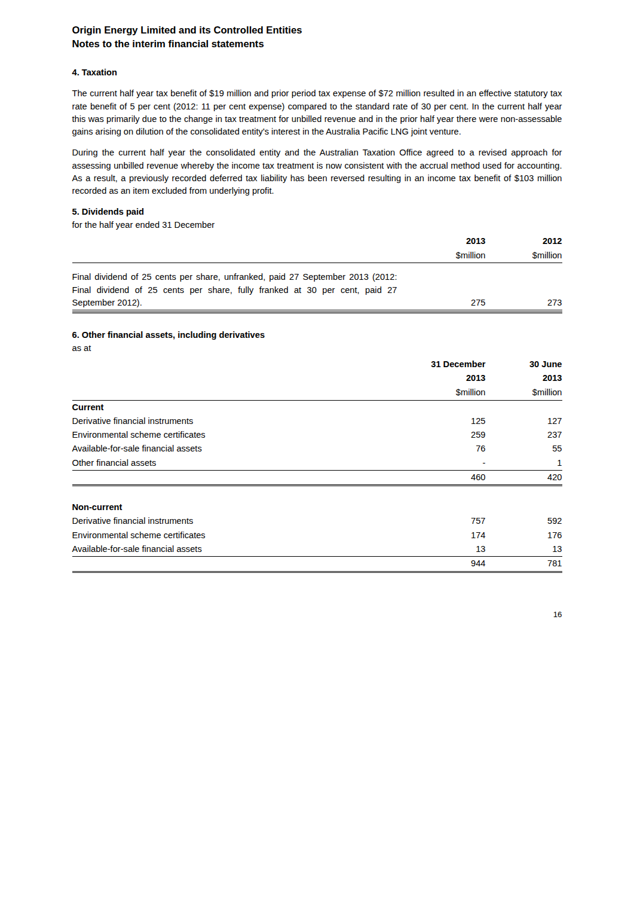Origin Energy Limited and its Controlled Entities
Notes to the interim financial statements
4. Taxation
The current half year tax benefit of $19 million and prior period tax expense of $72 million resulted in an effective statutory tax rate benefit of 5 per cent (2012: 11 per cent expense) compared to the standard rate of 30 per cent. In the current half year this was primarily due to the change in tax treatment for unbilled revenue and in the prior half year there were non-assessable gains arising on dilution of the consolidated entity's interest in the Australia Pacific LNG joint venture.
During the current half year the consolidated entity and the Australian Taxation Office agreed to a revised approach for assessing unbilled revenue whereby the income tax treatment is now consistent with the accrual method used for accounting. As a result, a previously recorded deferred tax liability has been reversed resulting in an income tax benefit of $103 million recorded as an item excluded from underlying profit.
5. Dividends paid
for the half year ended 31 December
| | 2013 | 2012 |
| | $million | $million |
| Final dividend of 25 cents per share, unfranked, paid 27 September 2013 (2012: Final dividend of 25 cents per share, fully franked at 30 per cent, paid 27 September 2012). | 275 | 273 |
6. Other financial assets, including derivatives
as at
| | 31 December | 30 June |
| | 2013 | 2013 |
| | $million | $million |
| Current | | |
| Derivative financial instruments | 125 | 127 |
| Environmental scheme certificates | 259 | 237 |
| Available-for-sale financial assets | 76 | 55 |
| Other financial assets | - | 1 |
| | 460 | 420 |
| Non-current | | |
| Derivative financial instruments | 757 | 592 |
| Environmental scheme certificates | 174 | 176 |
| Available-for-sale financial assets | 13 | 13 |
| | 944 | 781 |
16